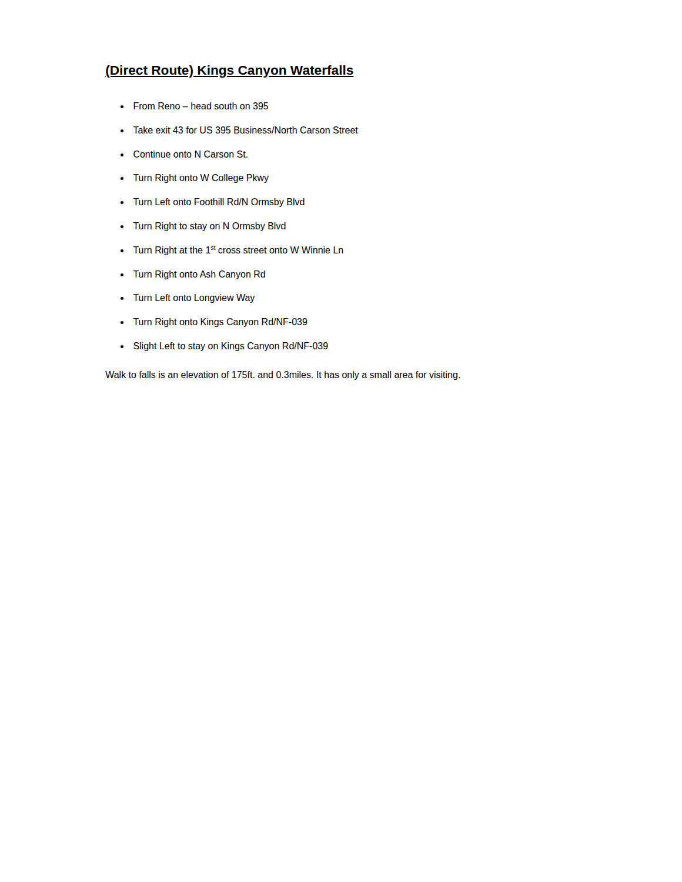(Direct Route) Kings Canyon Waterfalls
From Reno – head south on 395
Take exit 43 for US 395 Business/North Carson Street
Continue onto N Carson St.
Turn Right onto W College Pkwy
Turn Left onto Foothill Rd/N Ormsby Blvd
Turn Right to stay on N Ormsby Blvd
Turn Right at the 1st cross street onto W Winnie Ln
Turn Right onto Ash Canyon Rd
Turn Left onto Longview Way
Turn Right onto Kings Canyon Rd/NF-039
Slight Left to stay on Kings Canyon Rd/NF-039
Walk to falls is an elevation of 175ft. and 0.3miles. It has only a small area for visiting.